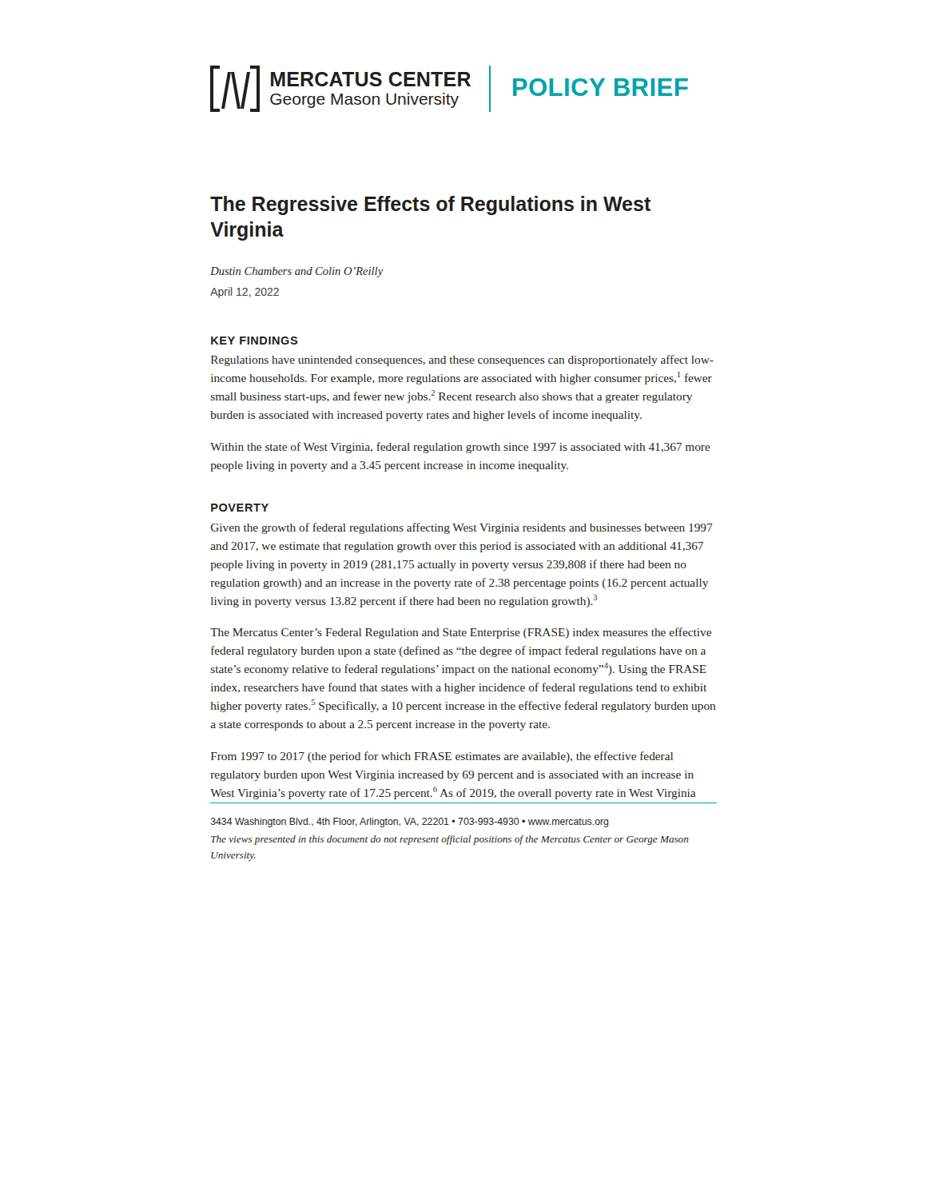MERCATUS CENTER
George Mason University
POLICY BRIEF
The Regressive Effects of Regulations in West Virginia
Dustin Chambers and Colin O’Reilly
April 12, 2022
Key Findings
Regulations have unintended consequences, and these consequences can disproportionately affect low-income households. For example, more regulations are associated with higher consumer prices,1 fewer small business start-ups, and fewer new jobs.2 Recent research also shows that a greater regulatory burden is associated with increased poverty rates and higher levels of income inequality.
Within the state of West Virginia, federal regulation growth since 1997 is associated with 41,367 more people living in poverty and a 3.45 percent increase in income inequality.
Poverty
Given the growth of federal regulations affecting West Virginia residents and businesses between 1997 and 2017, we estimate that regulation growth over this period is associated with an additional 41,367 people living in poverty in 2019 (281,175 actually in poverty versus 239,808 if there had been no regulation growth) and an increase in the poverty rate of 2.38 percentage points (16.2 percent actually living in poverty versus 13.82 percent if there had been no regulation growth).3
The Mercatus Center’s Federal Regulation and State Enterprise (FRASE) index measures the effective federal regulatory burden upon a state (defined as “the degree of impact federal regulations have on a state’s economy relative to federal regulations’ impact on the national economy”4). Using the FRASE index, researchers have found that states with a higher incidence of federal regulations tend to exhibit higher poverty rates.5 Specifically, a 10 percent increase in the effective federal regulatory burden upon a state corresponds to about a 2.5 percent increase in the poverty rate.
From 1997 to 2017 (the period for which FRASE estimates are available), the effective federal regulatory burden upon West Virginia increased by 69 percent and is associated with an increase in West Virginia’s poverty rate of 17.25 percent.6 As of 2019, the overall poverty rate in West Virginia
3434 Washington Blvd., 4th Floor, Arlington, VA, 22201 • 703-993-4930 • www.mercatus.org
The views presented in this document do not represent official positions of the Mercatus Center or George Mason University.